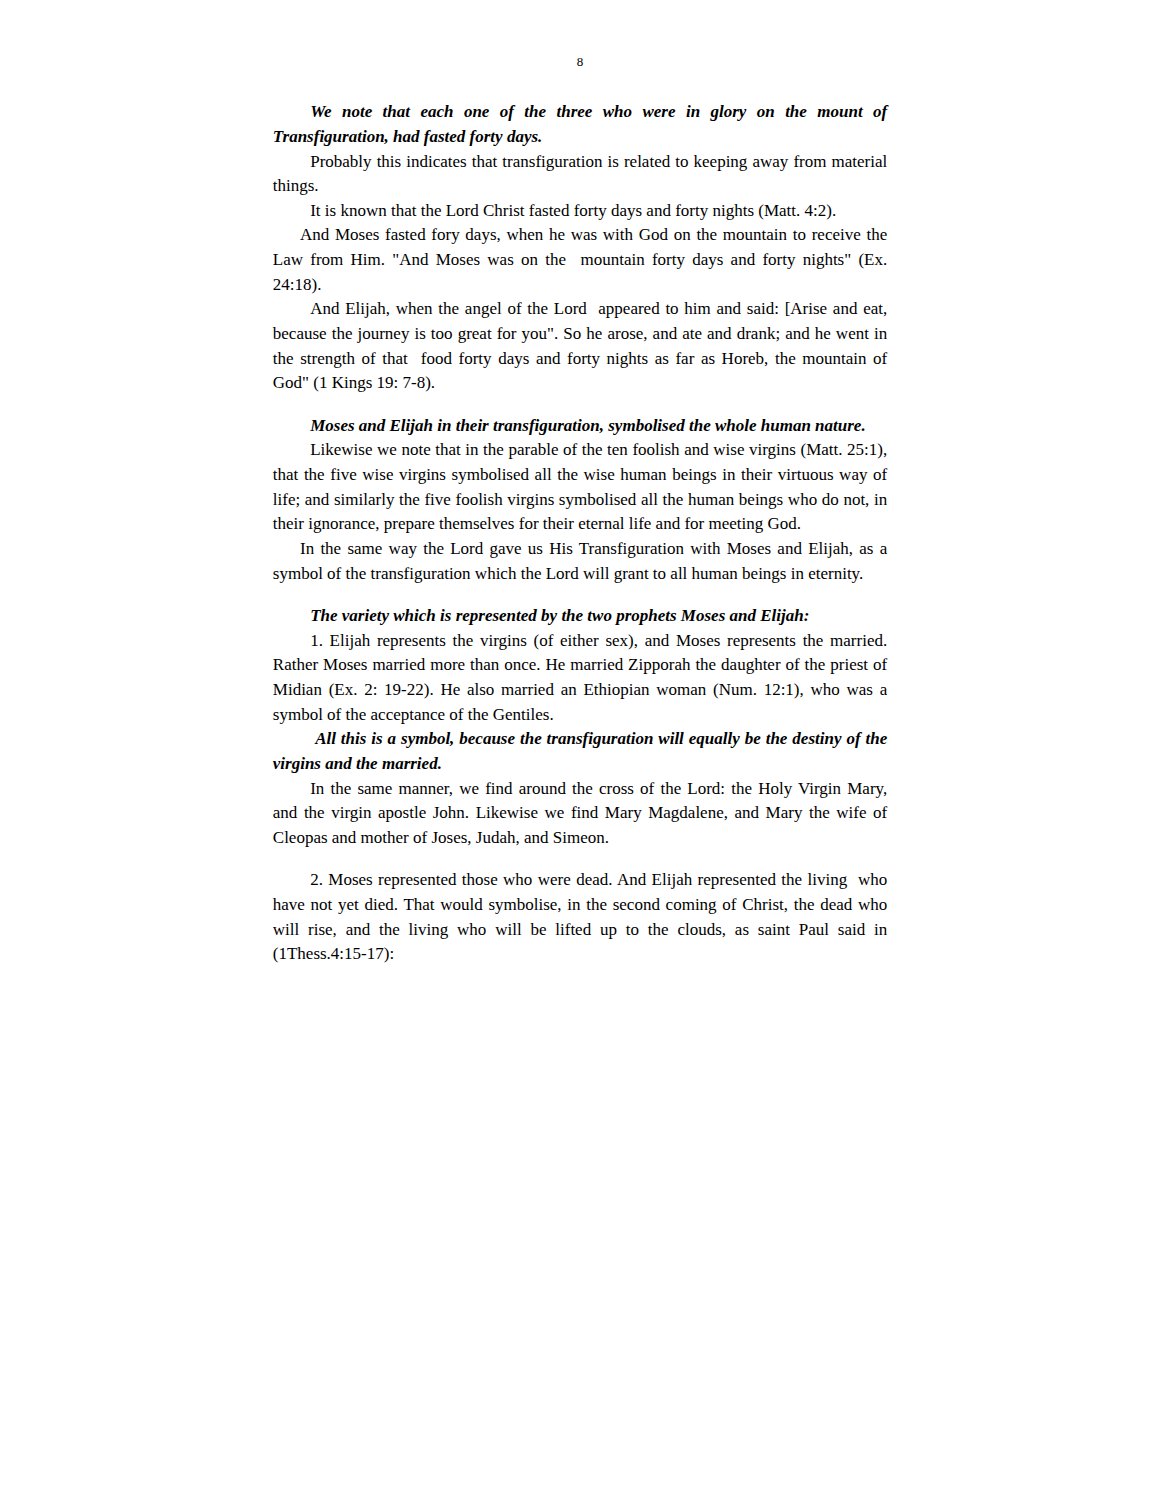8
We note that each one of the three who were in glory on the mount of Transfiguration, had fasted forty days.
Probably this indicates that transfiguration is related to keeping away from material things.
It is known that the Lord Christ fasted forty days and forty nights (Matt. 4:2).
And Moses fasted fory days, when he was with God on the mountain to receive the Law from Him. "And Moses was on the mountain forty days and forty nights" (Ex. 24:18).
And Elijah, when the angel of the Lord appeared to him and said: [Arise and eat, because the journey is too great for you". So he arose, and ate and drank; and he went in the strength of that food forty days and forty nights as far as Horeb, the mountain of God" (1 Kings 19: 7-8).
Moses and Elijah in their transfiguration, symbolised the whole human nature.
Likewise we note that in the parable of the ten foolish and wise virgins (Matt. 25:1), that the five wise virgins symbolised all the wise human beings in their virtuous way of life; and similarly the five foolish virgins symbolised all the human beings who do not, in their ignorance, prepare themselves for their eternal life and for meeting God.
In the same way the Lord gave us His Transfiguration with Moses and Elijah, as a symbol of the transfiguration which the Lord will grant to all human beings in eternity.
The variety which is represented by the two prophets Moses and Elijah:
1. Elijah represents the virgins (of either sex), and Moses represents the married. Rather Moses married more than once. He married Zipporah the daughter of the priest of Midian (Ex. 2: 19-22). He also married an Ethiopian woman (Num. 12:1), who was a symbol of the acceptance of the Gentiles.
All this is a symbol, because the transfiguration will equally be the destiny of the virgins and the married.
In the same manner, we find around the cross of the Lord: the Holy Virgin Mary, and the virgin apostle John. Likewise we find Mary Magdalene, and Mary the wife of Cleopas and mother of Joses, Judah, and Simeon.
2. Moses represented those who were dead. And Elijah represented the living who have not yet died. That would symbolise, in the second coming of Christ, the dead who will rise, and the living who will be lifted up to the clouds, as saint Paul said in (1Thess.4:15-17):